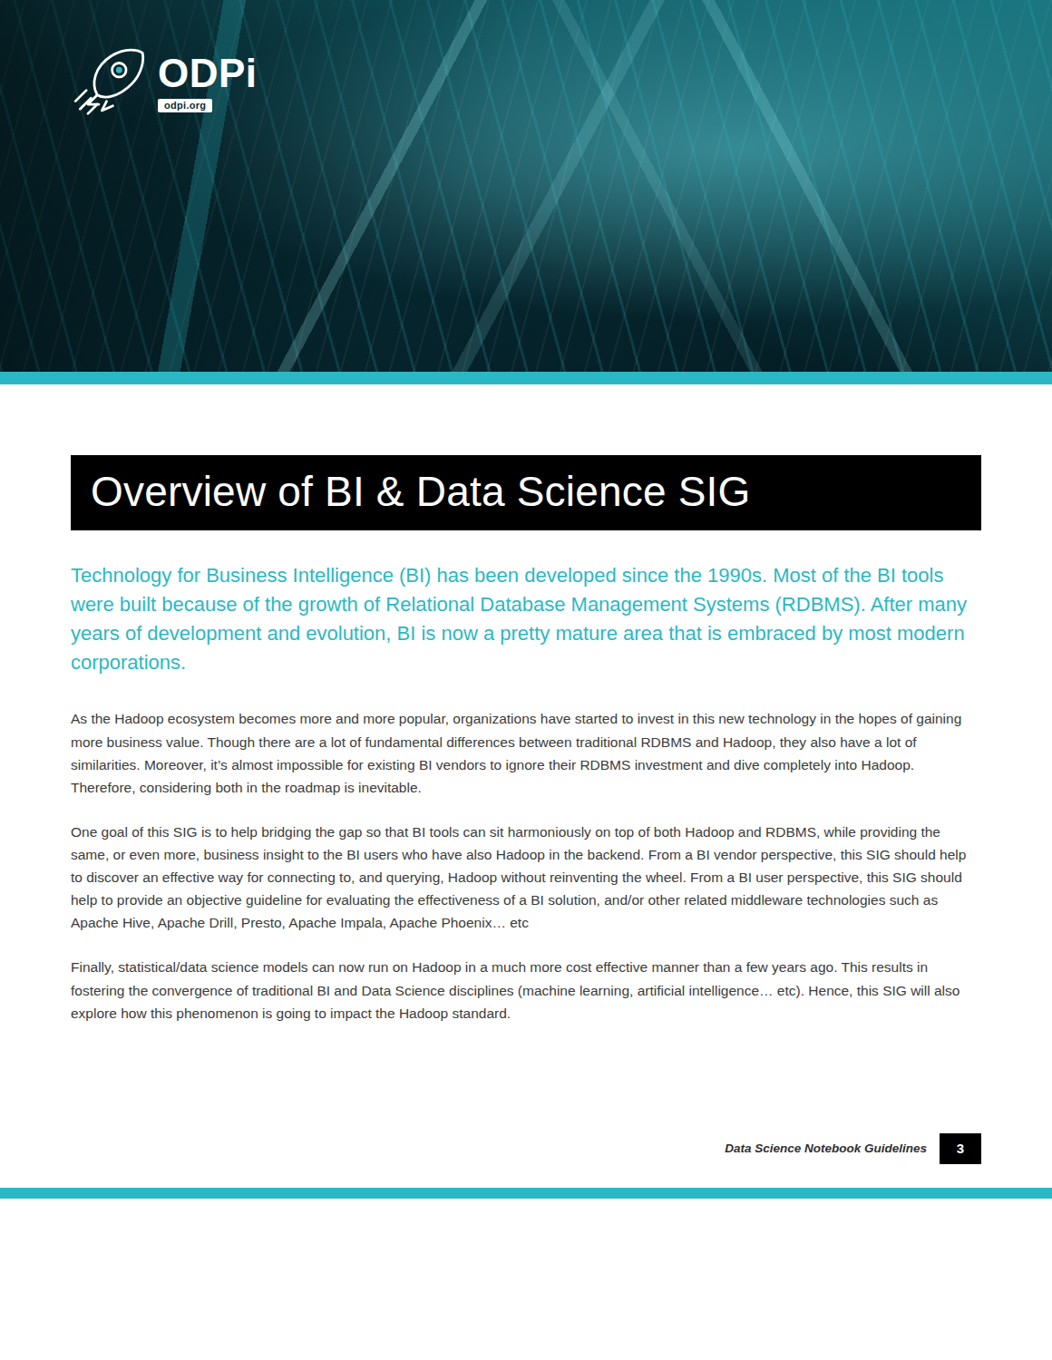ODPi odpi.org
Overview of BI & Data Science SIG
Technology for Business Intelligence (BI) has been developed since the 1990s. Most of the BI tools were built because of the growth of Relational Database Management Systems (RDBMS). After many years of development and evolution, BI is now a pretty mature area that is embraced by most modern corporations.
As the Hadoop ecosystem becomes more and more popular, organizations have started to invest in this new technology in the hopes of gaining more business value. Though there are a lot of fundamental differences between traditional RDBMS and Hadoop, they also have a lot of similarities. Moreover, it’s almost impossible for existing BI vendors to ignore their RDBMS investment and dive completely into Hadoop. Therefore, considering both in the roadmap is inevitable.
One goal of this SIG is to help bridging the gap so that BI tools can sit harmoniously on top of both Hadoop and RDBMS, while providing the same, or even more, business insight to the BI users who have also Hadoop in the backend. From a BI vendor perspective, this SIG should help to discover an effective way for connecting to, and querying, Hadoop without reinventing the wheel. From a BI user perspective, this SIG should help to provide an objective guideline for evaluating the effectiveness of a BI solution, and/or other related middleware technologies such as Apache Hive, Apache Drill, Presto, Apache Impala, Apache Phoenix… etc
Finally, statistical/data science models can now run on Hadoop in a much more cost effective manner than a few years ago. This results in fostering the convergence of traditional BI and Data Science disciplines (machine learning, artificial intelligence… etc). Hence, this SIG will also explore how this phenomenon is going to impact the Hadoop standard.
Data Science Notebook Guidelines 3